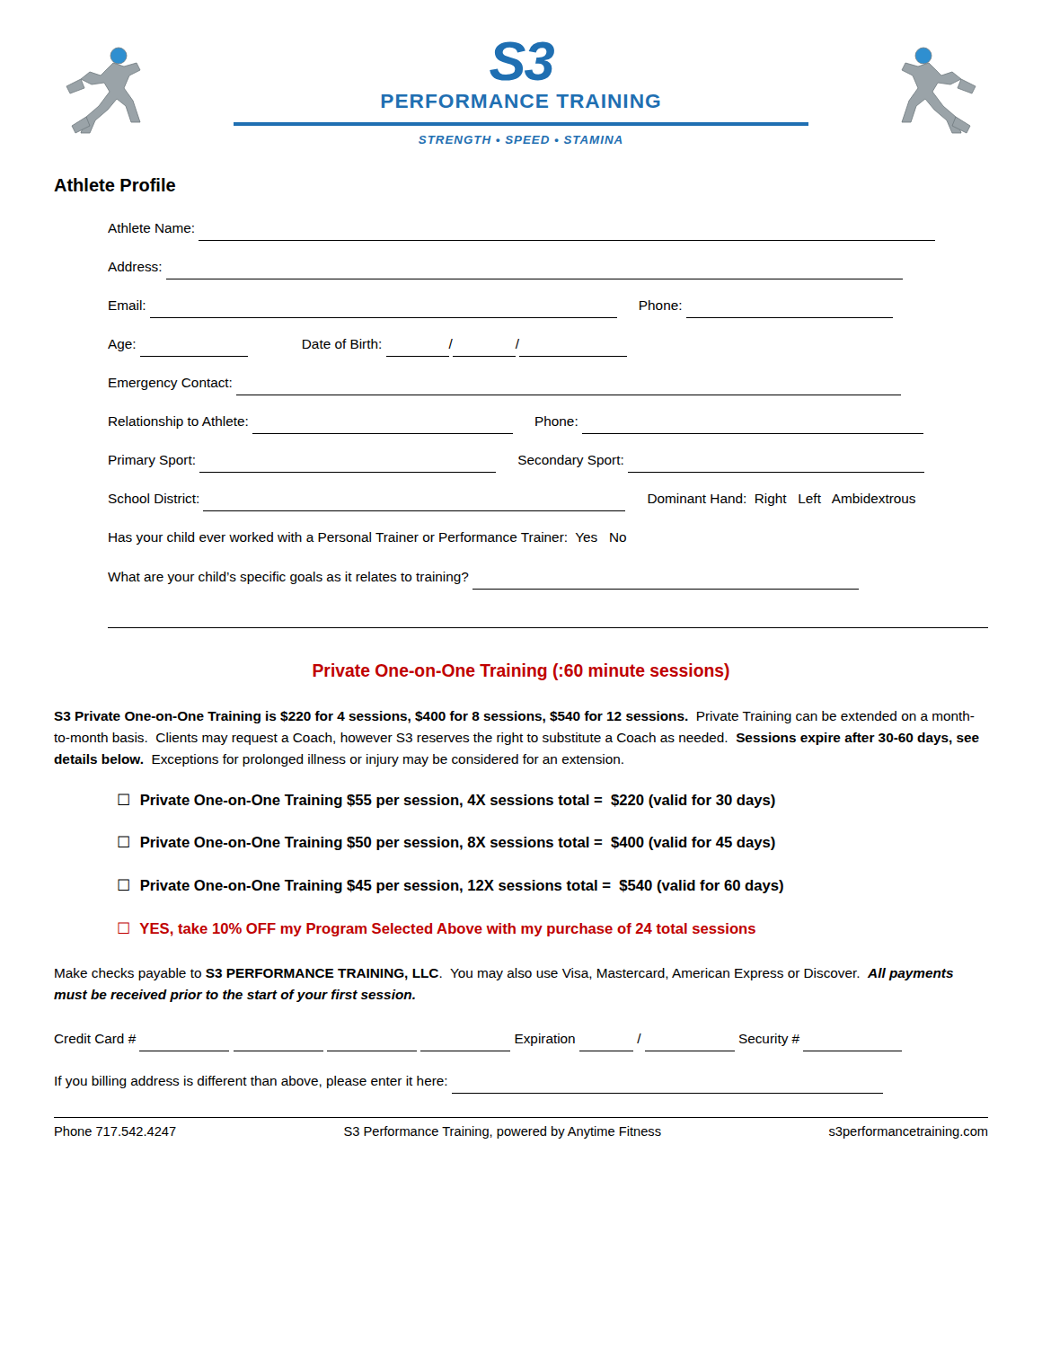S 3
PERFORMANCE TRAINING
STRENGTH • SPEED • STAMINA
Athlete Profile
Athlete Name:
Address:
Email: Phone:
Age: Date of Birth: / /
Emergency Contact:
Relationship to Athlete: Phone:
Primary Sport: Secondary Sport:
School District: Dominant Hand: Right Left Ambidextrous
Has your child ever worked with a Personal Trainer or Performance Trainer: Yes No
What are your child’s specific goals as it relates to training?
Private One-on-One Training (:60 minute sessions)
S3 Private One-on-One Training is $220 for 4 sessions, $400 for 8 sessions, $540 for 12 sessions. Private Training can be extended on a month-to-month basis. Clients may request a Coach, however S3 reserves the right to substitute a Coach as needed. Sessions expire after 30-60 days, see details below. Exceptions for prolonged illness or injury may be considered for an extension.
☐ Private One-on-One Training $55 per session, 4X sessions total = $220 (valid for 30 days)
☐ Private One-on-One Training $50 per session, 8X sessions total = $400 (valid for 45 days)
☐ Private One-on-One Training $45 per session, 12X sessions total = $540 (valid for 60 days)
☐ YES, take 10% OFF my Program Selected Above with my purchase of 24 total sessions
Make checks payable to S3 PERFORMANCE TRAINING, LLC. You may also use Visa, Mastercard, American Express or Discover. All payments must be received prior to the start of your first session.
Credit Card # Expiration / Security #
If you billing address is different than above, please enter it here:
Phone 717.542.4247 S3 Performance Training, powered by Anytime Fitness s3performancetraining.com